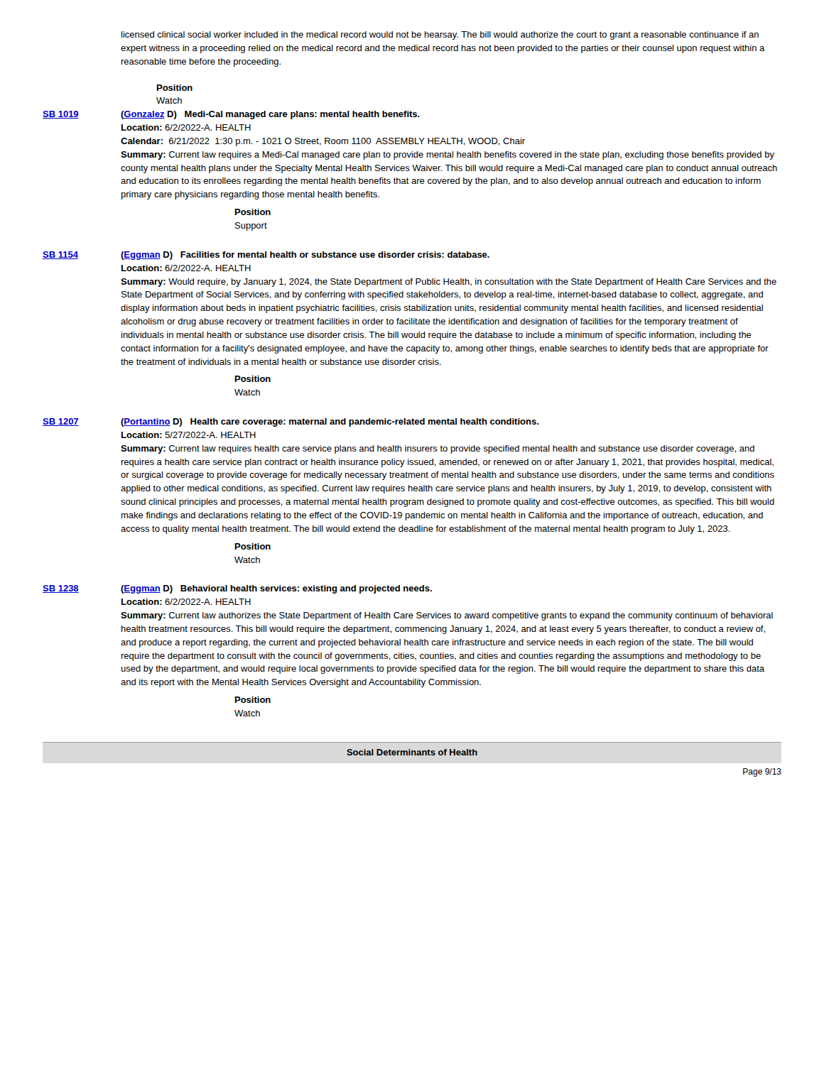licensed clinical social worker included in the medical record would not be hearsay. The bill would authorize the court to grant a reasonable continuance if an expert witness in a proceeding relied on the medical record and the medical record has not been provided to the parties or their counsel upon request within a reasonable time before the proceeding.
Position
Watch
SB 1019
(Gonzalez D) Medi-Cal managed care plans: mental health benefits.
Location: 6/2/2022-A. HEALTH
Calendar: 6/21/2022 1:30 p.m. - 1021 O Street, Room 1100 ASSEMBLY HEALTH, WOOD, Chair
Summary: Current law requires a Medi-Cal managed care plan to provide mental health benefits covered in the state plan, excluding those benefits provided by county mental health plans under the Specialty Mental Health Services Waiver. This bill would require a Medi-Cal managed care plan to conduct annual outreach and education to its enrollees regarding the mental health benefits that are covered by the plan, and to also develop annual outreach and education to inform primary care physicians regarding those mental health benefits.
Position
Support
SB 1154
(Eggman D) Facilities for mental health or substance use disorder crisis: database.
Location: 6/2/2022-A. HEALTH
Summary: Would require, by January 1, 2024, the State Department of Public Health, in consultation with the State Department of Health Care Services and the State Department of Social Services, and by conferring with specified stakeholders, to develop a real-time, internet-based database to collect, aggregate, and display information about beds in inpatient psychiatric facilities, crisis stabilization units, residential community mental health facilities, and licensed residential alcoholism or drug abuse recovery or treatment facilities in order to facilitate the identification and designation of facilities for the temporary treatment of individuals in mental health or substance use disorder crisis. The bill would require the database to include a minimum of specific information, including the contact information for a facility's designated employee, and have the capacity to, among other things, enable searches to identify beds that are appropriate for the treatment of individuals in a mental health or substance use disorder crisis.
Position
Watch
SB 1207
(Portantino D) Health care coverage: maternal and pandemic-related mental health conditions.
Location: 5/27/2022-A. HEALTH
Summary: Current law requires health care service plans and health insurers to provide specified mental health and substance use disorder coverage, and requires a health care service plan contract or health insurance policy issued, amended, or renewed on or after January 1, 2021, that provides hospital, medical, or surgical coverage to provide coverage for medically necessary treatment of mental health and substance use disorders, under the same terms and conditions applied to other medical conditions, as specified. Current law requires health care service plans and health insurers, by July 1, 2019, to develop, consistent with sound clinical principles and processes, a maternal mental health program designed to promote quality and cost-effective outcomes, as specified. This bill would make findings and declarations relating to the effect of the COVID-19 pandemic on mental health in California and the importance of outreach, education, and access to quality mental health treatment. The bill would extend the deadline for establishment of the maternal mental health program to July 1, 2023.
Position
Watch
SB 1238
(Eggman D) Behavioral health services: existing and projected needs.
Location: 6/2/2022-A. HEALTH
Summary: Current law authorizes the State Department of Health Care Services to award competitive grants to expand the community continuum of behavioral health treatment resources. This bill would require the department, commencing January 1, 2024, and at least every 5 years thereafter, to conduct a review of, and produce a report regarding, the current and projected behavioral health care infrastructure and service needs in each region of the state. The bill would require the department to consult with the council of governments, cities, counties, and cities and counties regarding the assumptions and methodology to be used by the department, and would require local governments to provide specified data for the region. The bill would require the department to share this data and its report with the Mental Health Services Oversight and Accountability Commission.
Position
Watch
Social Determinants of Health
Page 9/13